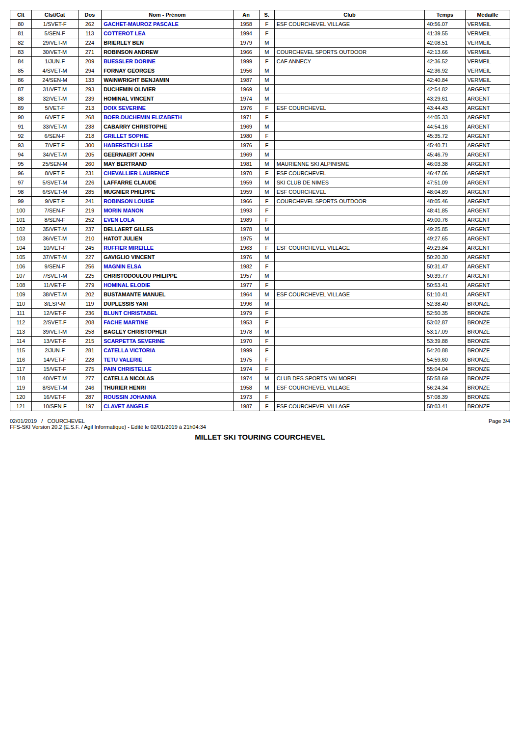| Clt | Clst/Cat | Dos | Nom - Prénom | An | S. | Club | Temps | Médaille |
| --- | --- | --- | --- | --- | --- | --- | --- | --- |
| 80 | 1/SVET-F | 262 | GACHET-MAUROZ PASCALE | 1958 | F | ESF COURCHEVEL VILLAGE | 40:56.07 | VERMEIL |
| 81 | 5/SEN-F | 113 | COTTEROT LEA | 1994 | F | | 41:39.55 | VERMEIL |
| 82 | 29/VET-M | 224 | BRIERLEY BEN | 1979 | M | | 42:08.51 | VERMEIL |
| 83 | 30/VET-M | 271 | ROBINSON ANDREW | 1966 | M | COURCHEVEL SPORTS OUTDOOR | 42:13.66 | VERMEIL |
| 84 | 1/JUN-F | 209 | BUESSLER DORINE | 1999 | F | CAF ANNECY | 42:36.52 | VERMEIL |
| 85 | 4/SVET-M | 294 | FORNAY GEORGES | 1956 | M | | 42:36.92 | VERMEIL |
| 86 | 24/SEN-M | 133 | WAINWRIGHT BENJAMIN | 1987 | M | | 42:40.84 | VERMEIL |
| 87 | 31/VET-M | 293 | DUCHEMIN OLIVIER | 1969 | M | | 42:54.82 | ARGENT |
| 88 | 32/VET-M | 239 | HOMINAL VINCENT | 1974 | M | | 43:29.61 | ARGENT |
| 89 | 5/VET-F | 213 | DOIX SEVERINE | 1976 | F | ESF COURCHEVEL | 43:44.43 | ARGENT |
| 90 | 6/VET-F | 268 | BOER-DUCHEMIN ELIZABETH | 1971 | F | | 44:05.33 | ARGENT |
| 91 | 33/VET-M | 238 | CABARRY CHRISTOPHE | 1969 | M | | 44:54.16 | ARGENT |
| 92 | 6/SEN-F | 218 | GRILLET SOPHIE | 1980 | F | | 45:35.72 | ARGENT |
| 93 | 7/VET-F | 300 | HABERSTICH LISE | 1976 | F | | 45:40.71 | ARGENT |
| 94 | 34/VET-M | 205 | GEERNAERT JOHN | 1969 | M | | 45:46.79 | ARGENT |
| 95 | 25/SEN-M | 260 | MAY BERTRAND | 1981 | M | MAURIENNE SKI ALPINISME | 46:03.38 | ARGENT |
| 96 | 8/VET-F | 231 | CHEVALLIER LAURENCE | 1970 | F | ESF COURCHEVEL | 46:47.06 | ARGENT |
| 97 | 5/SVET-M | 226 | LAFFARRE CLAUDE | 1959 | M | SKI CLUB DE NIMES | 47:51.09 | ARGENT |
| 98 | 6/SVET-M | 285 | MUGNIER PHILIPPE | 1959 | M | ESF COURCHEVEL | 48:04.89 | ARGENT |
| 99 | 9/VET-F | 241 | ROBINSON LOUISE | 1966 | F | COURCHEVEL SPORTS OUTDOOR | 48:05.46 | ARGENT |
| 100 | 7/SEN-F | 219 | MORIN MANON | 1993 | F | | 48:41.85 | ARGENT |
| 101 | 8/SEN-F | 252 | EVEN LOLA | 1989 | F | | 49:00.76 | ARGENT |
| 102 | 35/VET-M | 237 | DELLAERT GILLES | 1978 | M | | 49:25.85 | ARGENT |
| 103 | 36/VET-M | 210 | HATOT JULIEN | 1975 | M | | 49:27.65 | ARGENT |
| 104 | 10/VET-F | 245 | RUFFIER MIREILLE | 1963 | F | ESF COURCHEVEL VILLAGE | 49:29.84 | ARGENT |
| 105 | 37/VET-M | 227 | GAVIGLIO VINCENT | 1976 | M | | 50:20.30 | ARGENT |
| 106 | 9/SEN-F | 256 | MAGNIN ELSA | 1982 | F | | 50:31.47 | ARGENT |
| 107 | 7/SVET-M | 225 | CHRISTODOULOU PHILIPPE | 1957 | M | | 50:39.77 | ARGENT |
| 108 | 11/VET-F | 279 | HOMINAL ELODIE | 1977 | F | | 50:53.41 | ARGENT |
| 109 | 38/VET-M | 202 | BUSTAMANTE MANUEL | 1964 | M | ESF COURCHEVEL VILLAGE | 51:10.41 | ARGENT |
| 110 | 3/ESP-M | 119 | DUPLESSIS YANI | 1996 | M | | 52:38.40 | BRONZE |
| 111 | 12/VET-F | 236 | BLUNT CHRISTABEL | 1979 | F | | 52:50.35 | BRONZE |
| 112 | 2/SVET-F | 208 | FACHE MARTINE | 1953 | F | | 53:02.87 | BRONZE |
| 113 | 39/VET-M | 258 | BAGLEY CHRISTOPHER | 1978 | M | | 53:17.09 | BRONZE |
| 114 | 13/VET-F | 215 | SCARPETTA SEVERINE | 1970 | F | | 53:39.88 | BRONZE |
| 115 | 2/JUN-F | 281 | CATELLA VICTORIA | 1999 | F | | 54:20.88 | BRONZE |
| 116 | 14/VET-F | 228 | TETU VALERIE | 1975 | F | | 54:59.60 | BRONZE |
| 117 | 15/VET-F | 275 | PAIN CHRISTELLE | 1974 | F | | 55:04.04 | BRONZE |
| 118 | 40/VET-M | 277 | CATELLA NICOLAS | 1974 | M | CLUB DES SPORTS VALMOREL | 55:58.69 | BRONZE |
| 119 | 8/SVET-M | 246 | THURIER HENRI | 1958 | M | ESF COURCHEVEL VILLAGE | 56:24.34 | BRONZE |
| 120 | 16/VET-F | 287 | ROUSSIN JOHANNA | 1973 | F | | 57:08.39 | BRONZE |
| 121 | 10/SEN-F | 197 | CLAVET ANGELE | 1987 | F | ESF COURCHEVEL VILLAGE | 58:03.41 | BRONZE |
02/01/2019 / COURCHEVEL
FFS-SKI Version 20.2 (E.S.F. / Agil Informatique) - Edité le 02/01/2019 à 21h04:34
Page 3/4
MILLET SKI TOURING COURCHEVEL